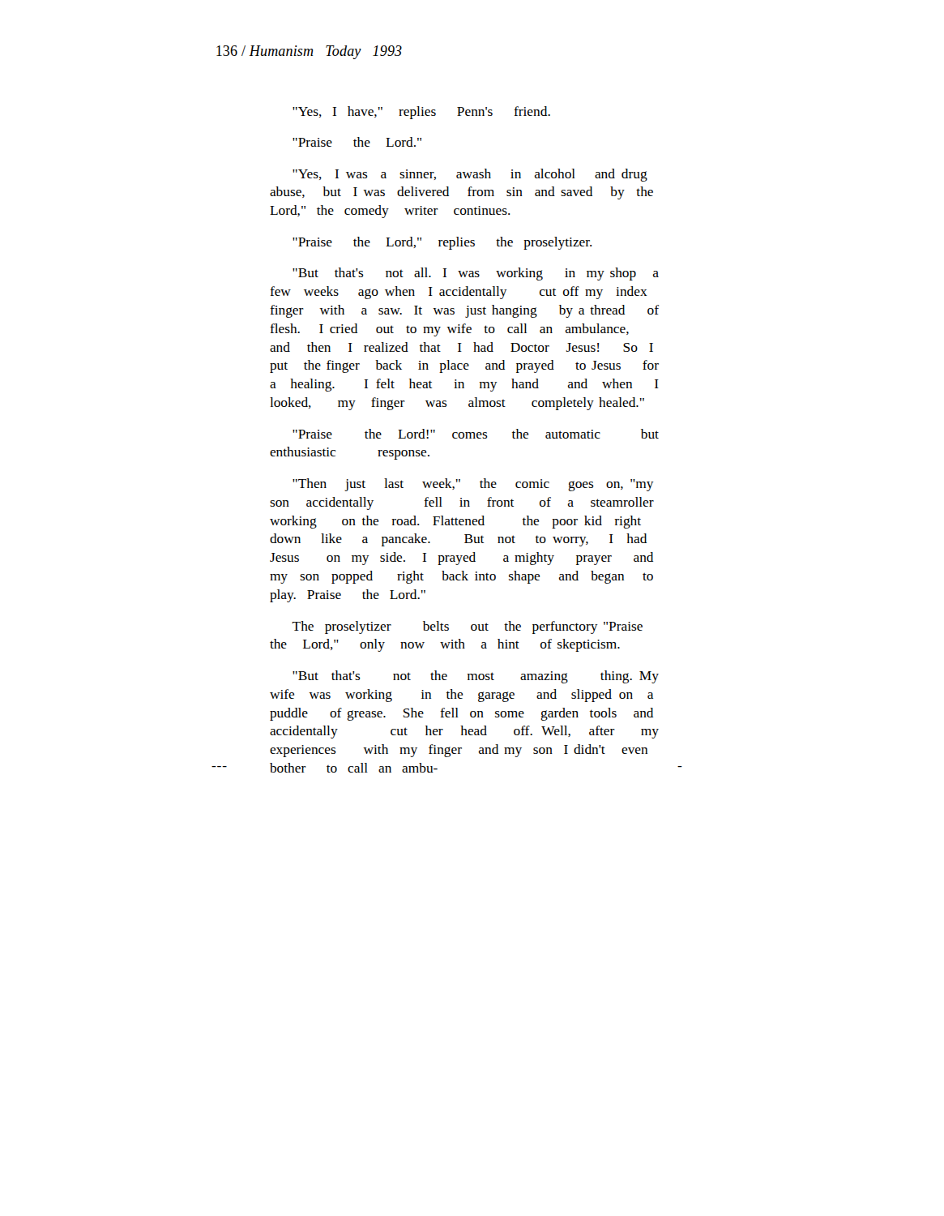136 / Humanism Today 1993
"Yes, I have," replies Penn's friend.
"Praise the Lord."
"Yes, I was a sinner, awash in alcohol and drug abuse, but I was delivered from sin and saved by the Lord," the comedy writer continues.
"Praise the Lord," replies the proselytizer.
"But that's not all. I was working in my shop a few weeks ago when I accidentally cut off my index finger with a saw. It was just hanging by a thread of flesh. I cried out to my wife to call an ambulance, and then I realized that I had Doctor Jesus! So I put the finger back in place and prayed to Jesus for a healing. I felt heat in my hand and when I looked, my finger was almost completely healed."
"Praise the Lord!" comes the automatic but enthusiastic response.
"Then just last week," the comic goes on, "my son accidentally fell in front of a steamroller working on the road. Flattened the poor kid right down like a pancake. But not to worry, I had Jesus on my side. I prayed a mighty prayer and my son popped right back into shape and began to play. Praise the Lord."
The proselytizer belts out the perfunctory "Praise the Lord," only now with a hint of skepticism.
"But that's not the most amazing thing. My wife was working in the garage and slipped on a puddle of grease. She fell on some garden tools and accidentally cut her head off. Well, after my experiences with my finger and my son I didn't even bother to call an ambu-
---
-